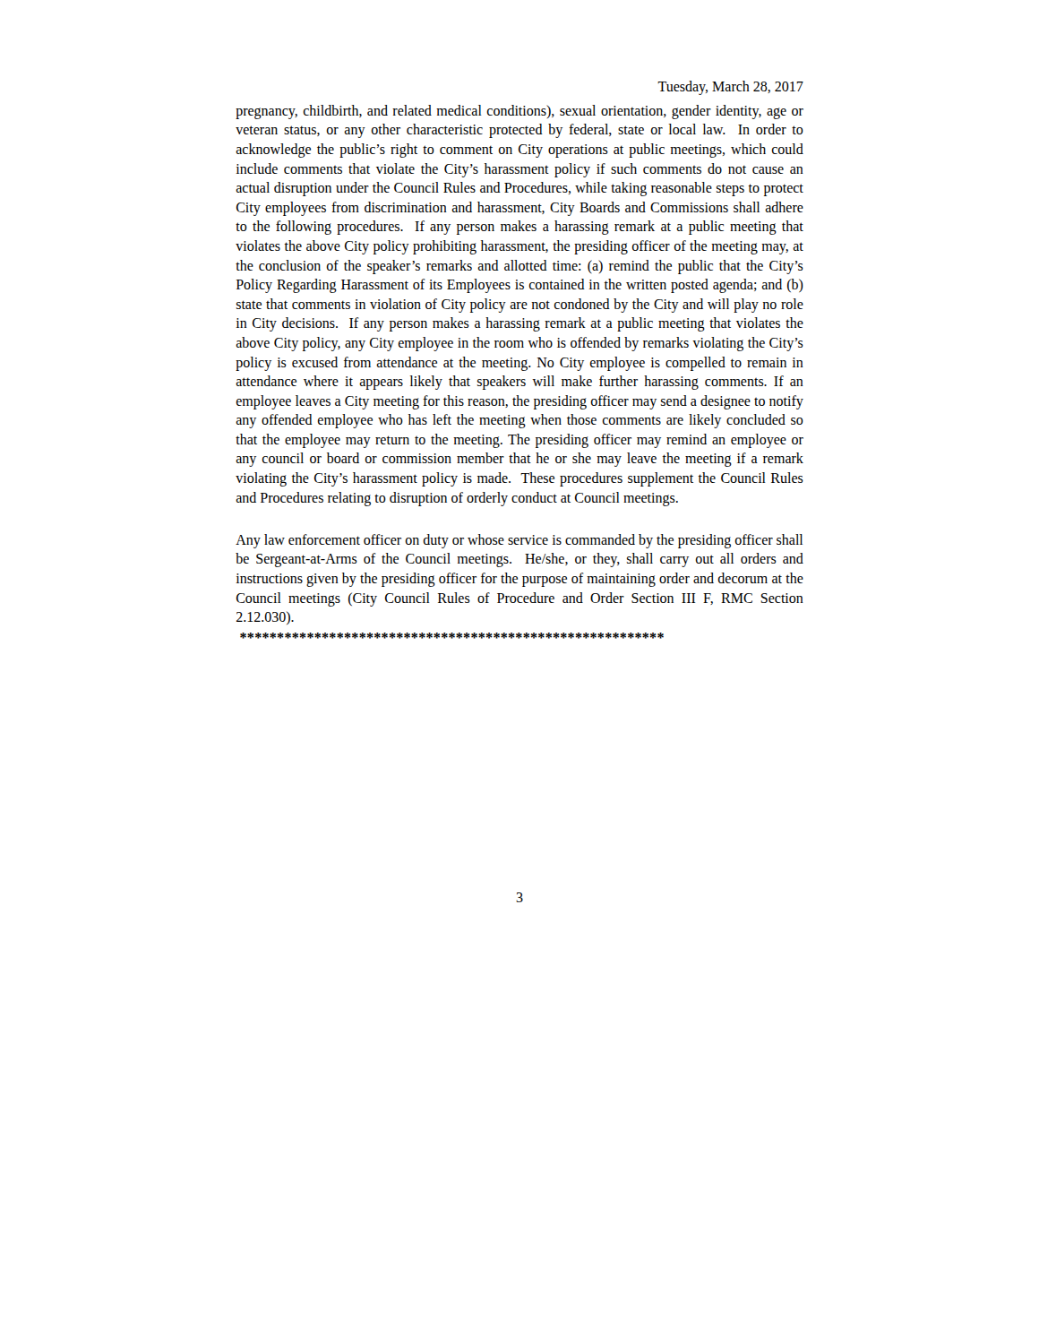Tuesday, March 28, 2017
pregnancy, childbirth, and related medical conditions), sexual orientation, gender identity, age or veteran status, or any other characteristic protected by federal, state or local law. In order to acknowledge the public’s right to comment on City operations at public meetings, which could include comments that violate the City’s harassment policy if such comments do not cause an actual disruption under the Council Rules and Procedures, while taking reasonable steps to protect City employees from discrimination and harassment, City Boards and Commissions shall adhere to the following procedures. If any person makes a harassing remark at a public meeting that violates the above City policy prohibiting harassment, the presiding officer of the meeting may, at the conclusion of the speaker’s remarks and allotted time: (a) remind the public that the City’s Policy Regarding Harassment of its Employees is contained in the written posted agenda; and (b) state that comments in violation of City policy are not condoned by the City and will play no role in City decisions. If any person makes a harassing remark at a public meeting that violates the above City policy, any City employee in the room who is offended by remarks violating the City’s policy is excused from attendance at the meeting. No City employee is compelled to remain in attendance where it appears likely that speakers will make further harassing comments. If an employee leaves a City meeting for this reason, the presiding officer may send a designee to notify any offended employee who has left the meeting when those comments are likely concluded so that the employee may return to the meeting. The presiding officer may remind an employee or any council or board or commission member that he or she may leave the meeting if a remark violating the City’s harassment policy is made. These procedures supplement the Council Rules and Procedures relating to disruption of orderly conduct at Council meetings.
Any law enforcement officer on duty or whose service is commanded by the presiding officer shall be Sergeant-at-Arms of the Council meetings. He/she, or they, shall carry out all orders and instructions given by the presiding officer for the purpose of maintaining order and decorum at the Council meetings (City Council Rules of Procedure and Order Section III F, RMC Section 2.12.030).
*********************************************************
3